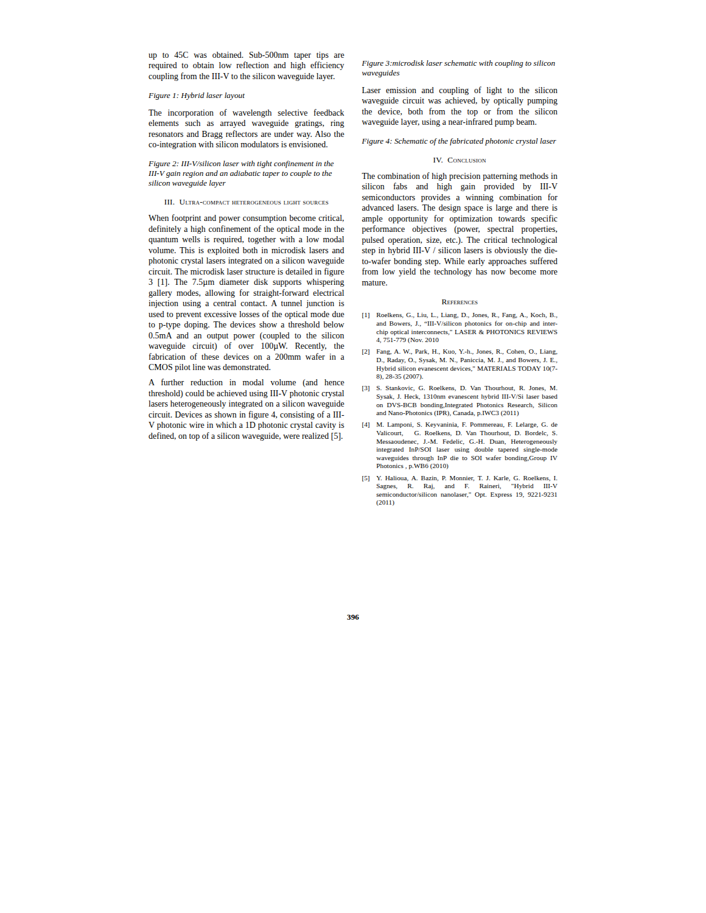up to 45C was obtained. Sub-500nm taper tips are required to obtain low reflection and high efficiency coupling from the III-V to the silicon waveguide layer.
Figure 1: Hybrid laser layout
The incorporation of wavelength selective feedback elements such as arrayed waveguide gratings, ring resonators and Bragg reflectors are under way. Also the co-integration with silicon modulators is envisioned.
Figure 2: III-V/silicon laser with tight confinement in the III-V gain region and an adiabatic taper to couple to the silicon waveguide layer
III. Ultra-compact heterogeneous light sources
When footprint and power consumption become critical, definitely a high confinement of the optical mode in the quantum wells is required, together with a low modal volume. This is exploited both in microdisk lasers and photonic crystal lasers integrated on a silicon waveguide circuit. The microdisk laser structure is detailed in figure 3 [1]. The 7.5µm diameter disk supports whispering gallery modes, allowing for straight-forward electrical injection using a central contact. A tunnel junction is used to prevent excessive losses of the optical mode due to p-type doping. The devices show a threshold below 0.5mA and an output power (coupled to the silicon waveguide circuit) of over 100µW. Recently, the fabrication of these devices on a 200mm wafer in a CMOS pilot line was demonstrated.
A further reduction in modal volume (and hence threshold) could be achieved using III-V photonic crystal lasers heterogeneously integrated on a silicon waveguide circuit. Devices as shown in figure 4, consisting of a III-V photonic wire in which a 1D photonic crystal cavity is defined, on top of a silicon waveguide, were realized [5].
Figure 3:microdisk laser schematic with coupling to silicon waveguides
Laser emission and coupling of light to the silicon waveguide circuit was achieved, by optically pumping the device, both from the top or from the silicon waveguide layer, using a near-infrared pump beam.
Figure 4: Schematic of the fabricated photonic crystal laser
IV. Conclusion
The combination of high precision patterning methods in silicon fabs and high gain provided by III-V semiconductors provides a winning combination for advanced lasers. The design space is large and there is ample opportunity for optimization towards specific performance objectives (power, spectral properties, pulsed operation, size, etc.). The critical technological step in hybrid III-V / silicon lasers is obviously the die-to-wafer bonding step. While early approaches suffered from low yield the technology has now become more mature.
References
Roelkens, G., Liu, L., Liang, D., Jones, R., Fang, A., Koch, B., and Bowers, J., “III-V/silicon photonics for on-chip and inter-chip optical interconnects," LASER & PHOTONICS REVIEWS 4, 751-779 (Nov. 2010
Fang, A. W., Park, H., Kuo, Y.-h., Jones, R., Cohen, O., Liang, D., Raday, O., Sysak, M. N., Paniccia, M. J., and Bowers, J. E., Hybrid silicon evanescent devices," MATERIALS TODAY 10(7-8), 28-35 (2007).
S. Stankovic, G. Roelkens, D. Van Thourhout, R. Jones, M. Sysak, J. Heck, 1310nm evanescent hybrid III-V/Si laser based on DVS-BCB bonding,Integrated Photonics Research, Silicon and Nano-Photonics (IPR), Canada, p.IWC3 (2011)
M. Lamponi, S. Keyvaninia, F. Pommereau, F. Lelarge, G. de Valicourt, G. Roelkens, D. Van Thourhout, D. Bordelc, S. Messaoudenec, J.-M. Fedelic, G.-H. Duan, Heterogeneously integrated InP/SOI laser using double tapered single-mode waveguides through InP die to SOI wafer bonding,Group IV Photonics , p.WB6 (2010)
Y. Halioua, A. Bazin, P. Monnier, T. J. Karle, G. Roelkens, I. Sagnes, R. Raj, and F. Raineri, "Hybrid III-V semiconductor/silicon nanolaser," Opt. Express 19, 9221-9231 (2011)
396